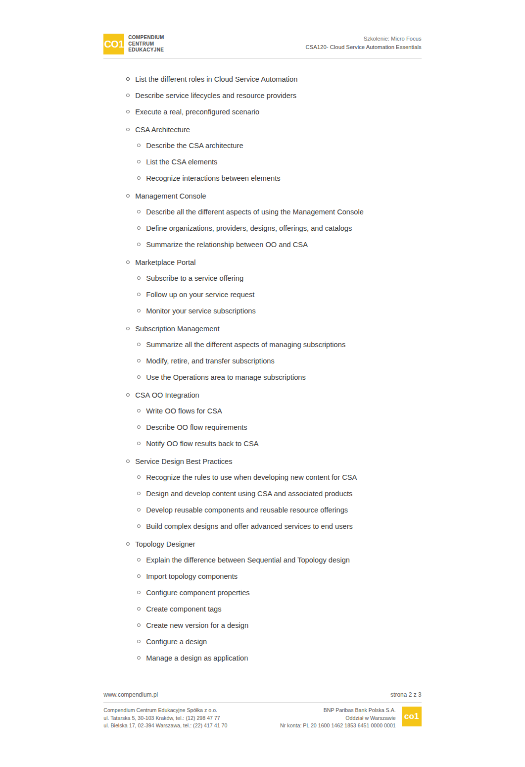CO1
COMPENDIUM
CENTRUM
EDUKACYJNE
Szkolenie: Micro Focus
CSA120- Cloud Service Automation Essentials
List the different roles in Cloud Service Automation
Describe service lifecycles and resource providers
Execute a real, preconfigured scenario
CSA Architecture
Describe the CSA architecture
List the CSA elements
Recognize interactions between elements
Management Console
Describe all the different aspects of using the Management Console
Define organizations, providers, designs, offerings, and catalogs
Summarize the relationship between OO and CSA
Marketplace Portal
Subscribe to a service offering
Follow up on your service request
Monitor your service subscriptions
Subscription Management
Summarize all the different aspects of managing subscriptions
Modify, retire, and transfer subscriptions
Use the Operations area to manage subscriptions
CSA OO Integration
Write OO flows for CSA
Describe OO flow requirements
Notify OO flow results back to CSA
Service Design Best Practices
Recognize the rules to use when developing new content for CSA
Design and develop content using CSA and associated products
Develop reusable components and reusable resource offerings
Build complex designs and offer advanced services to end users
Topology Designer
Explain the difference between Sequential and Topology design
Import topology components
Configure component properties
Create component tags
Create new version for a design
Configure a design
Manage a design as application
www.compendium.pl strona 2 z 3
Compendium Centrum Edukacyjne Spółka z o.o.
ul. Tatarska 5, 30-103 Kraków, tel.: (12) 298 47 77
ul. Bielska 17, 02-394 Warszawa, tel.: (22) 417 41 70
BNP Paribas Bank Polska S.A.
Oddział w Warszawie
Nr konta: PL 20 1600 1462 1853 6451 0000 0001
co1